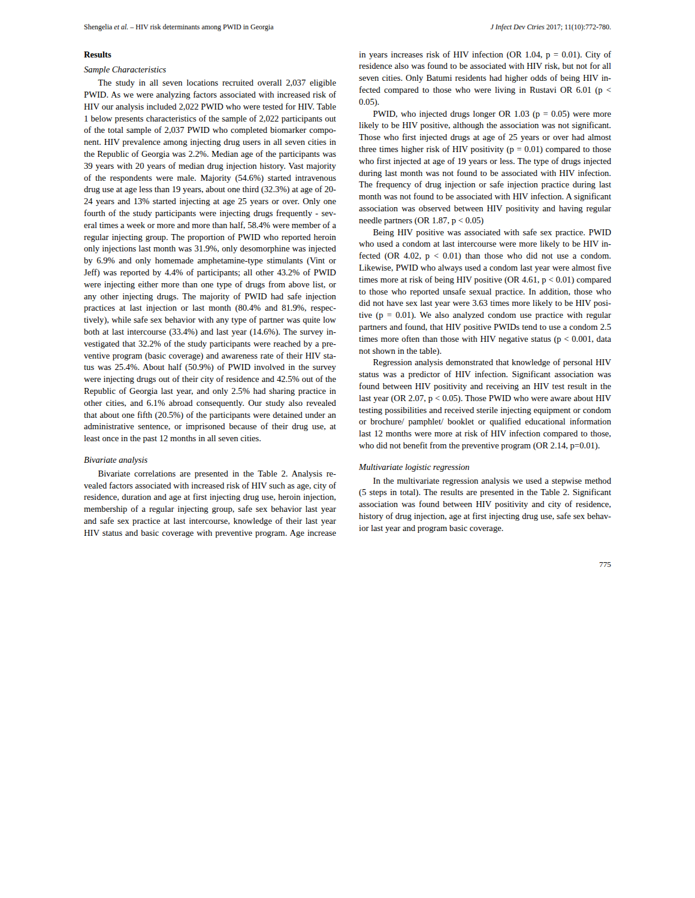Shengelia et al. – HIV risk determinants among PWID in Georgia
J Infect Dev Ctries 2017; 11(10):772-780.
Results
Sample Characteristics
The study in all seven locations recruited overall 2,037 eligible PWID. As we were analyzing factors associated with increased risk of HIV our analysis included 2,022 PWID who were tested for HIV. Table 1 below presents characteristics of the sample of 2,022 participants out of the total sample of 2,037 PWID who completed biomarker component. HIV prevalence among injecting drug users in all seven cities in the Republic of Georgia was 2.2%. Median age of the participants was 39 years with 20 years of median drug injection history. Vast majority of the respondents were male. Majority (54.6%) started intravenous drug use at age less than 19 years, about one third (32.3%) at age of 20-24 years and 13% started injecting at age 25 years or over. Only one fourth of the study participants were injecting drugs frequently - several times a week or more and more than half, 58.4% were member of a regular injecting group. The proportion of PWID who reported heroin only injections last month was 31.9%, only desomorphine was injected by 6.9% and only homemade amphetamine-type stimulants (Vint or Jeff) was reported by 4.4% of participants; all other 43.2% of PWID were injecting either more than one type of drugs from above list, or any other injecting drugs. The majority of PWID had safe injection practices at last injection or last month (80.4% and 81.9%, respectively), while safe sex behavior with any type of partner was quite low both at last intercourse (33.4%) and last year (14.6%). The survey investigated that 32.2% of the study participants were reached by a preventive program (basic coverage) and awareness rate of their HIV status was 25.4%. About half (50.9%) of PWID involved in the survey were injecting drugs out of their city of residence and 42.5% out of the Republic of Georgia last year, and only 2.5% had sharing practice in other cities, and 6.1% abroad consequently. Our study also revealed that about one fifth (20.5%) of the participants were detained under an administrative sentence, or imprisoned because of their drug use, at least once in the past 12 months in all seven cities.
Bivariate analysis
Bivariate correlations are presented in the Table 2. Analysis revealed factors associated with increased risk of HIV such as age, city of residence, duration and age at first injecting drug use, heroin injection, membership of a regular injecting group, safe sex behavior last year and safe sex practice at last intercourse, knowledge of their last year HIV status and basic coverage with preventive program. Age increase in years increases risk of HIV infection (OR 1.04, p = 0.01). City of residence also was found to be associated with HIV risk, but not for all seven cities. Only Batumi residents had higher odds of being HIV infected compared to those who were living in Rustavi OR 6.01 (p < 0.05).
PWID, who injected drugs longer OR 1.03 (p = 0.05) were more likely to be HIV positive, although the association was not significant. Those who first injected drugs at age of 25 years or over had almost three times higher risk of HIV positivity (p = 0.01) compared to those who first injected at age of 19 years or less. The type of drugs injected during last month was not found to be associated with HIV infection. The frequency of drug injection or safe injection practice during last month was not found to be associated with HIV infection. A significant association was observed between HIV positivity and having regular needle partners (OR 1.87, p < 0.05)
Being HIV positive was associated with safe sex practice. PWID who used a condom at last intercourse were more likely to be HIV infected (OR 4.02, p < 0.01) than those who did not use a condom. Likewise, PWID who always used a condom last year were almost five times more at risk of being HIV positive (OR 4.61, p < 0.01) compared to those who reported unsafe sexual practice. In addition, those who did not have sex last year were 3.63 times more likely to be HIV positive (p = 0.01). We also analyzed condom use practice with regular partners and found, that HIV positive PWIDs tend to use a condom 2.5 times more often than those with HIV negative status (p < 0.001, data not shown in the table).
Regression analysis demonstrated that knowledge of personal HIV status was a predictor of HIV infection. Significant association was found between HIV positivity and receiving an HIV test result in the last year (OR 2.07, p < 0.05). Those PWID who were aware about HIV testing possibilities and received sterile injecting equipment or condom or brochure/ pamphlet/ booklet or qualified educational information last 12 months were more at risk of HIV infection compared to those, who did not benefit from the preventive program (OR 2.14, p=0.01).
Multivariate logistic regression
In the multivariate regression analysis we used a stepwise method (5 steps in total). The results are presented in the Table 2. Significant association was found between HIV positivity and city of residence, history of drug injection, age at first injecting drug use, safe sex behavior last year and program basic coverage.
775